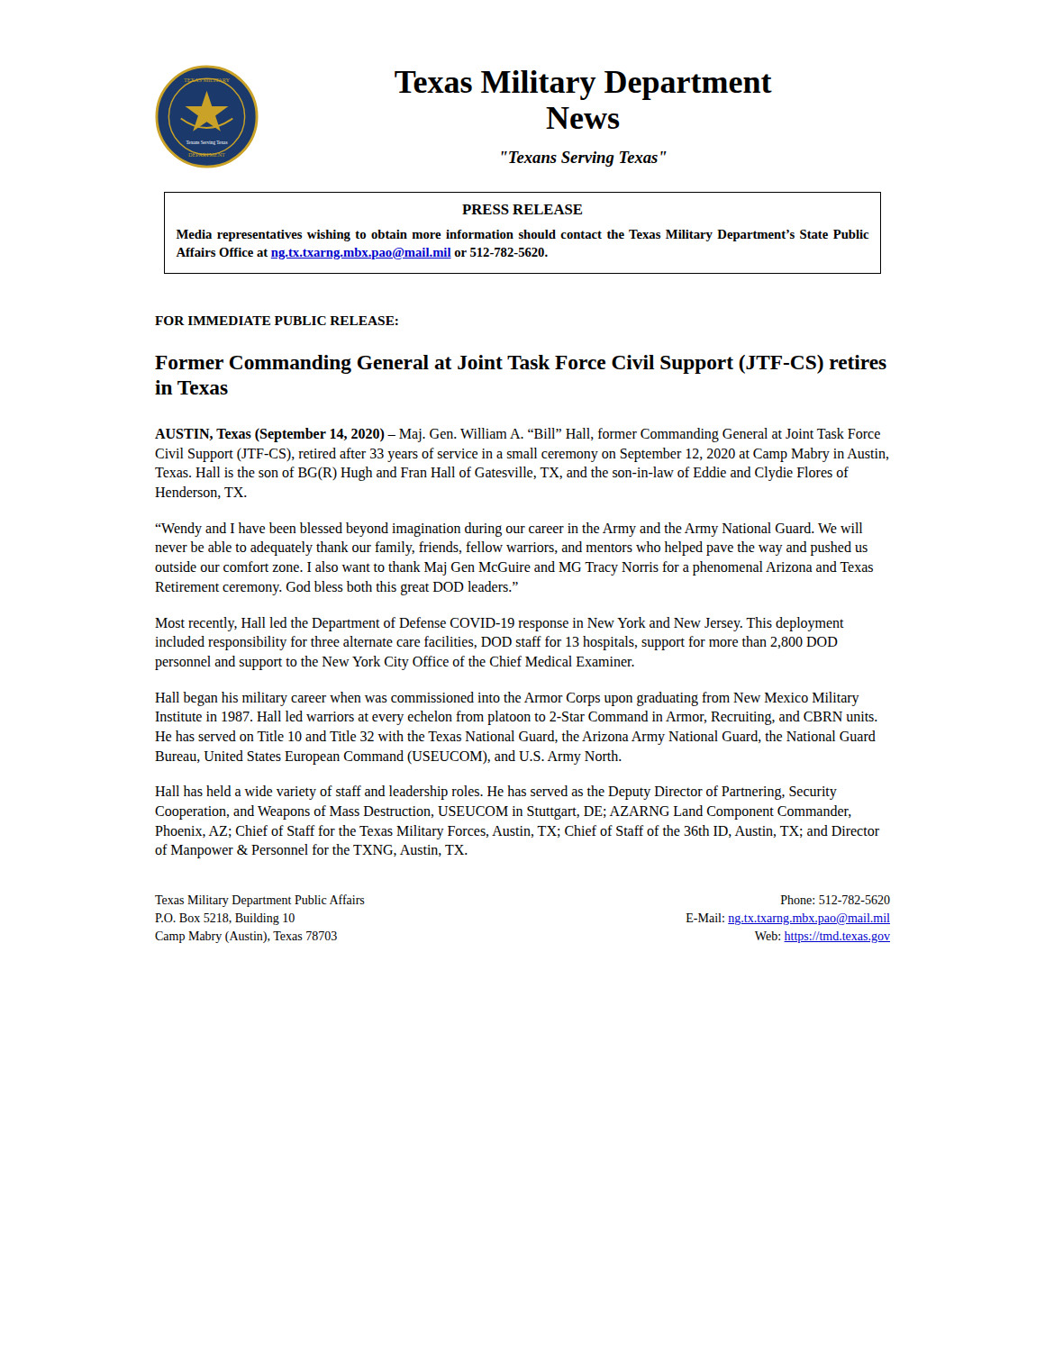TEXAS MILITARY DEPARTMENT Texans Serving Texas
Texas Military Department
News
"Texans Serving Texas"
PRESS RELEASE
Media representatives wishing to obtain more information should contact the Texas Military Department’s State Public Affairs Office at ng.tx.txarng.mbx.pao@mail.mil or 512-782-5620.
FOR IMMEDIATE PUBLIC RELEASE:
Former Commanding General at Joint Task Force Civil Support (JTF-CS) retires in Texas
AUSTIN, Texas (September 14, 2020) – Maj. Gen. William A. “Bill” Hall, former Commanding General at Joint Task Force Civil Support (JTF-CS), retired after 33 years of service in a small ceremony on September 12, 2020 at Camp Mabry in Austin, Texas. Hall is the son of BG(R) Hugh and Fran Hall of Gatesville, TX, and the son-in-law of Eddie and Clydie Flores of Henderson, TX.
“Wendy and I have been blessed beyond imagination during our career in the Army and the Army National Guard. We will never be able to adequately thank our family, friends, fellow warriors, and mentors who helped pave the way and pushed us outside our comfort zone. I also want to thank Maj Gen McGuire and MG Tracy Norris for a phenomenal Arizona and Texas Retirement ceremony. God bless both this great DOD leaders.”
Most recently, Hall led the Department of Defense COVID-19 response in New York and New Jersey. This deployment included responsibility for three alternate care facilities, DOD staff for 13 hospitals, support for more than 2,800 DOD personnel and support to the New York City Office of the Chief Medical Examiner.
Hall began his military career when was commissioned into the Armor Corps upon graduating from New Mexico Military Institute in 1987. Hall led warriors at every echelon from platoon to 2-Star Command in Armor, Recruiting, and CBRN units. He has served on Title 10 and Title 32 with the Texas National Guard, the Arizona Army National Guard, the National Guard Bureau, United States European Command (USEUCOM), and U.S. Army North.
Hall has held a wide variety of staff and leadership roles. He has served as the Deputy Director of Partnering, Security Cooperation, and Weapons of Mass Destruction, USEUCOM in Stuttgart, DE; AZARNG Land Component Commander, Phoenix, AZ; Chief of Staff for the Texas Military Forces, Austin, TX; Chief of Staff of the 36th ID, Austin, TX; and Director of Manpower & Personnel for the TXNG, Austin, TX.
Texas Military Department Public Affairs
P.O. Box 5218, Building 10
Camp Mabry (Austin), Texas 78703
Phone: 512-782-5620
E-Mail: ng.tx.txarng.mbx.pao@mail.mil
Web: https://tmd.texas.gov